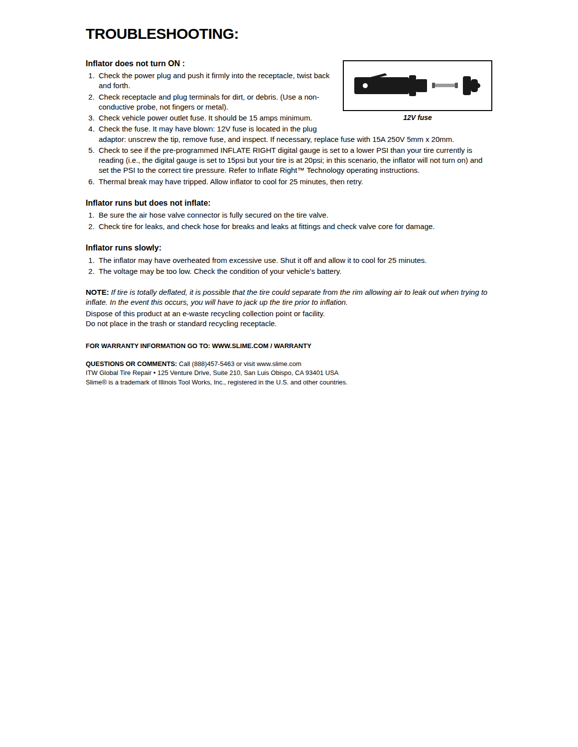TROUBLESHOOTING:
12V fuse
Inflator does not turn ON :
Check the power plug and push it firmly into the receptacle, twist back and forth.
Check receptacle and plug terminals for dirt, or debris. (Use a non-conductive probe, not fingers or metal).
Check vehicle power outlet fuse. It should be 15 amps minimum.
Check the fuse. It may have blown: 12V fuse is located in the plug adaptor: unscrew the tip, remove fuse, and inspect. If necessary, replace fuse with 15A 250V 5mm x 20mm.
Check to see if the pre-programmed INFLATE RIGHT digital gauge is set to a lower PSI than your tire currently is reading (i.e., the digital gauge is set to 15psi but your tire is at 20psi; in this scenario, the inflator will not turn on) and set the PSI to the correct tire pressure. Refer to Inflate Right™ Technology operating instructions.
Thermal break may have tripped. Allow inflator to cool for 25 minutes, then retry.
Inflator runs but does not inflate:
Be sure the air hose valve connector is fully secured on the tire valve.
Check tire for leaks, and check hose for breaks and leaks at fittings and check valve core for damage.
Inflator runs slowly:
The inflator may have overheated from excessive use. Shut it off and allow it to cool for 25 minutes.
The voltage may be too low. Check the condition of your vehicle’s battery.
NOTE: If tire is totally deflated, it is possible that the tire could separate from the rim allowing air to leak out when trying to inflate. In the event this occurs, you will have to jack up the tire prior to inflation.
Dispose of this product at an e-waste recycling collection point or facility.
Do not place in the trash or standard recycling receptacle.
FOR WARRANTY INFORMATION GO TO: WWW.SLIME.COM / WARRANTY
QUESTIONS OR COMMENTS: Call (888)457-5463 or visit www.slime.com
ITW Global Tire Repair • 125 Venture Drive, Suite 210, San Luis Obispo, CA 93401 USA
Slime® is a trademark of Illinois Tool Works, Inc., registered in the U.S. and other countries.